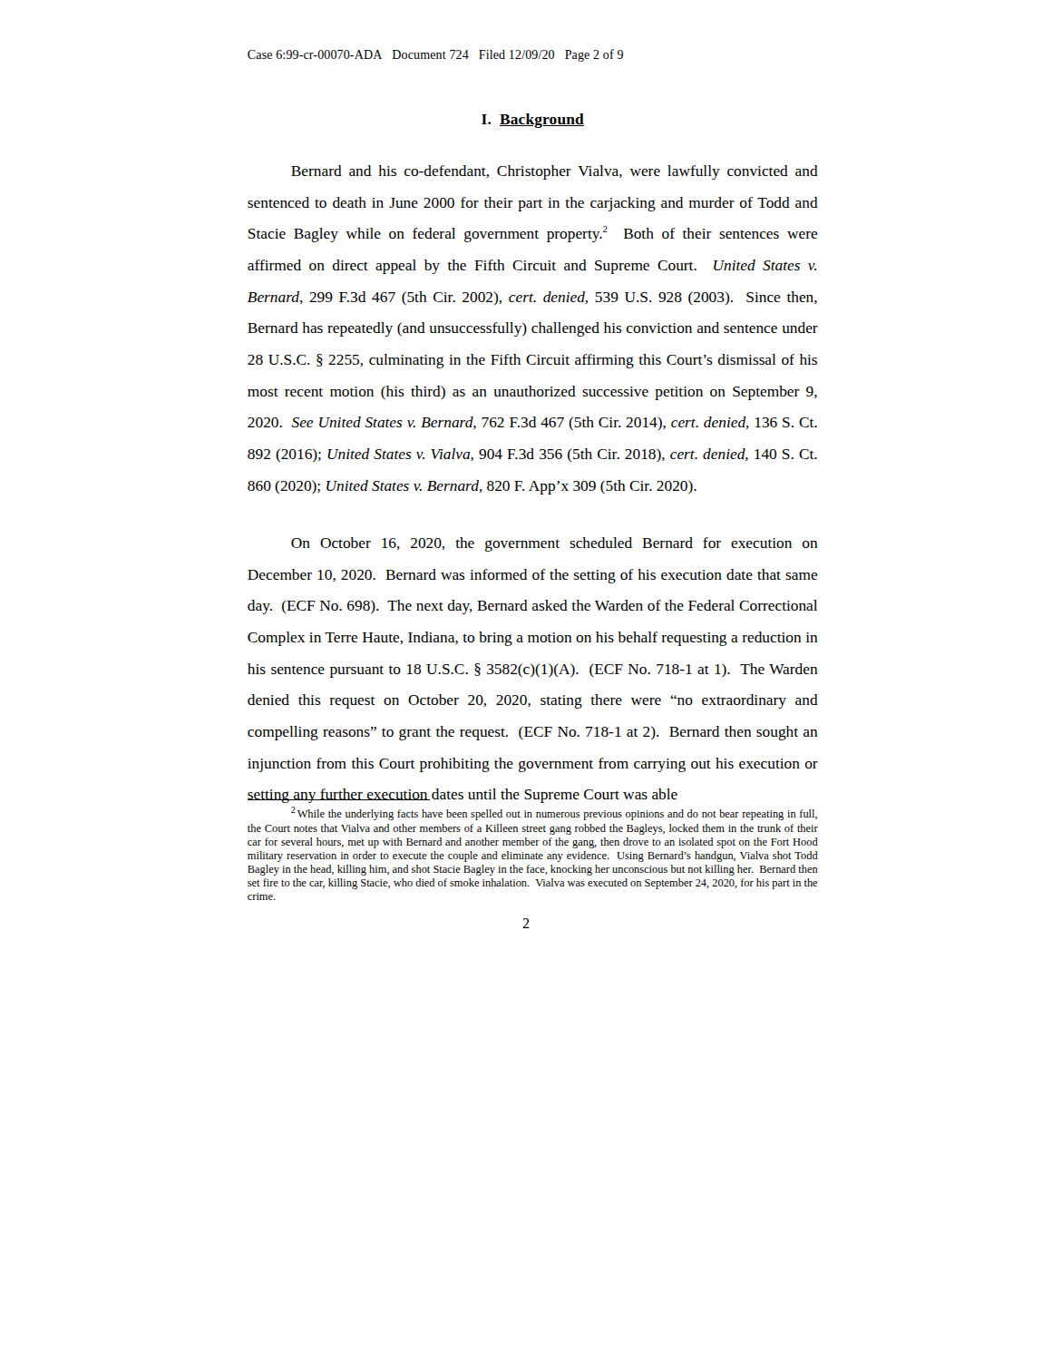Case 6:99-cr-00070-ADA Document 724 Filed 12/09/20 Page 2 of 9
I. Background
Bernard and his co-defendant, Christopher Vialva, were lawfully convicted and sentenced to death in June 2000 for their part in the carjacking and murder of Todd and Stacie Bagley while on federal government property.2 Both of their sentences were affirmed on direct appeal by the Fifth Circuit and Supreme Court. United States v. Bernard, 299 F.3d 467 (5th Cir. 2002), cert. denied, 539 U.S. 928 (2003). Since then, Bernard has repeatedly (and unsuccessfully) challenged his conviction and sentence under 28 U.S.C. § 2255, culminating in the Fifth Circuit affirming this Court’s dismissal of his most recent motion (his third) as an unauthorized successive petition on September 9, 2020. See United States v. Bernard, 762 F.3d 467 (5th Cir. 2014), cert. denied, 136 S. Ct. 892 (2016); United States v. Vialva, 904 F.3d 356 (5th Cir. 2018), cert. denied, 140 S. Ct. 860 (2020); United States v. Bernard, 820 F. App’x 309 (5th Cir. 2020).
On October 16, 2020, the government scheduled Bernard for execution on December 10, 2020. Bernard was informed of the setting of his execution date that same day. (ECF No. 698). The next day, Bernard asked the Warden of the Federal Correctional Complex in Terre Haute, Indiana, to bring a motion on his behalf requesting a reduction in his sentence pursuant to 18 U.S.C. § 3582(c)(1)(A). (ECF No. 718-1 at 1). The Warden denied this request on October 20, 2020, stating there were “no extraordinary and compelling reasons” to grant the request. (ECF No. 718-1 at 2). Bernard then sought an injunction from this Court prohibiting the government from carrying out his execution or setting any further execution dates until the Supreme Court was able
2 While the underlying facts have been spelled out in numerous previous opinions and do not bear repeating in full, the Court notes that Vialva and other members of a Killeen street gang robbed the Bagleys, locked them in the trunk of their car for several hours, met up with Bernard and another member of the gang, then drove to an isolated spot on the Fort Hood military reservation in order to execute the couple and eliminate any evidence. Using Bernard’s handgun, Vialva shot Todd Bagley in the head, killing him, and shot Stacie Bagley in the face, knocking her unconscious but not killing her. Bernard then set fire to the car, killing Stacie, who died of smoke inhalation. Vialva was executed on September 24, 2020, for his part in the crime.
2